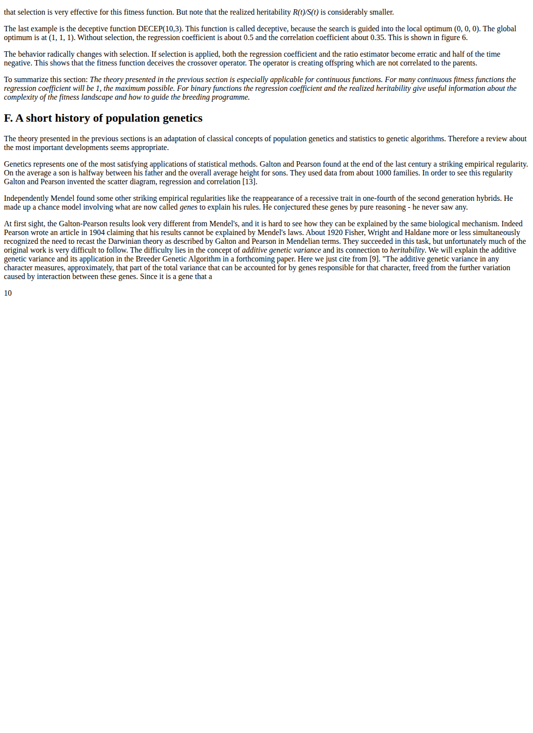that selection is very effective for this fitness function. But note that the realized heritability R(t)/S(t) is considerably smaller.
The last example is the deceptive function DECEP(10,3). This function is called deceptive, because the search is guided into the local optimum (0, 0, 0). The global optimum is at (1, 1, 1). Without selection, the regression coefficient is about 0.5 and the correlation coefficient about 0.35. This is shown in figure 6.
The behavior radically changes with selection. If selection is applied, both the regression coefficient and the ratio estimator become erratic and half of the time negative. This shows that the fitness function deceives the crossover operator. The operator is creating offspring which are not correlated to the parents.
To summarize this section: The theory presented in the previous section is especially applicable for continuous functions. For many continuous fitness functions the regression coefficient will be 1, the maximum possible. For binary functions the regression coefficient and the realized heritability give useful information about the complexity of the fitness landscape and how to guide the breeding programme.
F. A short history of population genetics
The theory presented in the previous sections is an adaptation of classical concepts of population genetics and statistics to genetic algorithms. Therefore a review about the most important developments seems appropriate.
Genetics represents one of the most satisfying applications of statistical methods. Galton and Pearson found at the end of the last century a striking empirical regularity. On the average a son is halfway between his father and the overall average height for sons. They used data from about 1000 families. In order to see this regularity Galton and Pearson invented the scatter diagram, regression and correlation [13].
Independently Mendel found some other striking empirical regularities like the reappearance of a recessive trait in one-fourth of the second generation hybrids. He made up a chance model involving what are now called genes to explain his rules. He conjectured these genes by pure reasoning - he never saw any.
At first sight, the Galton-Pearson results look very different from Mendel's, and it is hard to see how they can be explained by the same biological mechanism. Indeed Pearson wrote an article in 1904 claiming that his results cannot be explained by Mendel's laws. About 1920 Fisher, Wright and Haldane more or less simultaneously recognized the need to recast the Darwinian theory as described by Galton and Pearson in Mendelian terms. They succeeded in this task, but unfortunately much of the original work is very difficult to follow. The difficulty lies in the concept of additive genetic variance and its connection to heritability. We will explain the additive genetic variance and its application in the Breeder Genetic Algorithm in a forthcoming paper. Here we just cite from [9]. "The additive genetic variance in any character measures, approximately, that part of the total variance that can be accounted for by genes responsible for that character, freed from the further variation caused by interaction between these genes. Since it is a gene that a
10